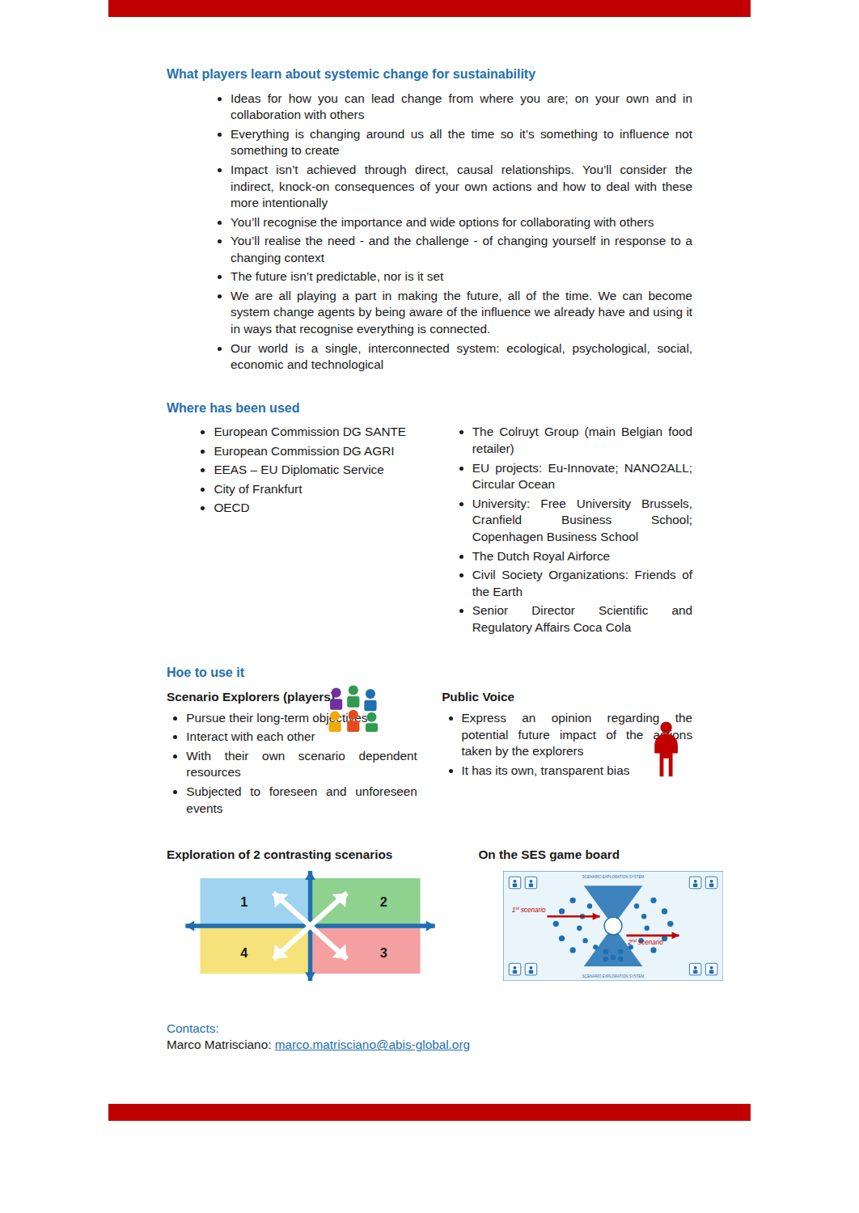What players learn about systemic change for sustainability
Ideas for how you can lead change from where you are; on your own and in collaboration with others
Everything is changing around us all the time so it’s something to influence not something to create
Impact isn’t achieved through direct, causal relationships. You’ll consider the indirect, knock-on consequences of your own actions and how to deal with these more intentionally
You’ll recognise the importance and wide options for collaborating with others
You’ll realise the need - and the challenge - of changing yourself in response to a changing context
The future isn’t predictable, nor is it set
We are all playing a part in making the future, all of the time. We can become system change agents by being aware of the influence we already have and using it in ways that recognise everything is connected.
Our world is a single, interconnected system: ecological, psychological, social, economic and technological
Where has been used
European Commission DG SANTE
European Commission DG AGRI
EEAS – EU Diplomatic Service
City of Frankfurt
OECD
The Colruyt Group (main Belgian food retailer)
EU projects: Eu-Innovate; NANO2ALL; Circular Ocean
University: Free University Brussels, Cranfield Business School; Copenhagen Business School
The Dutch Royal Airforce
Civil Society Organizations: Friends of the Earth
Senior Director Scientific and Regulatory Affairs Coca Cola
Hoe to use it
Scenario Explorers (players)
Pursue their long-term objectives
Interact with each other
With their own scenario dependent resources
Subjected to foreseen and unforeseen events
Public Voice
Express an opinion regarding the potential future impact of the actions taken by the explorers
It has its own, transparent bias
Exploration of 2 contrasting scenarios
1 2 4 3
On the SES game board
SCENARIO EXPLORATION SYSTEM SCENARIO EXPLORATION SYSTEM 1st scenario 2nd scenario
Contacts:
Marco Matrisciano: marco.matrisciano@abis-global.org